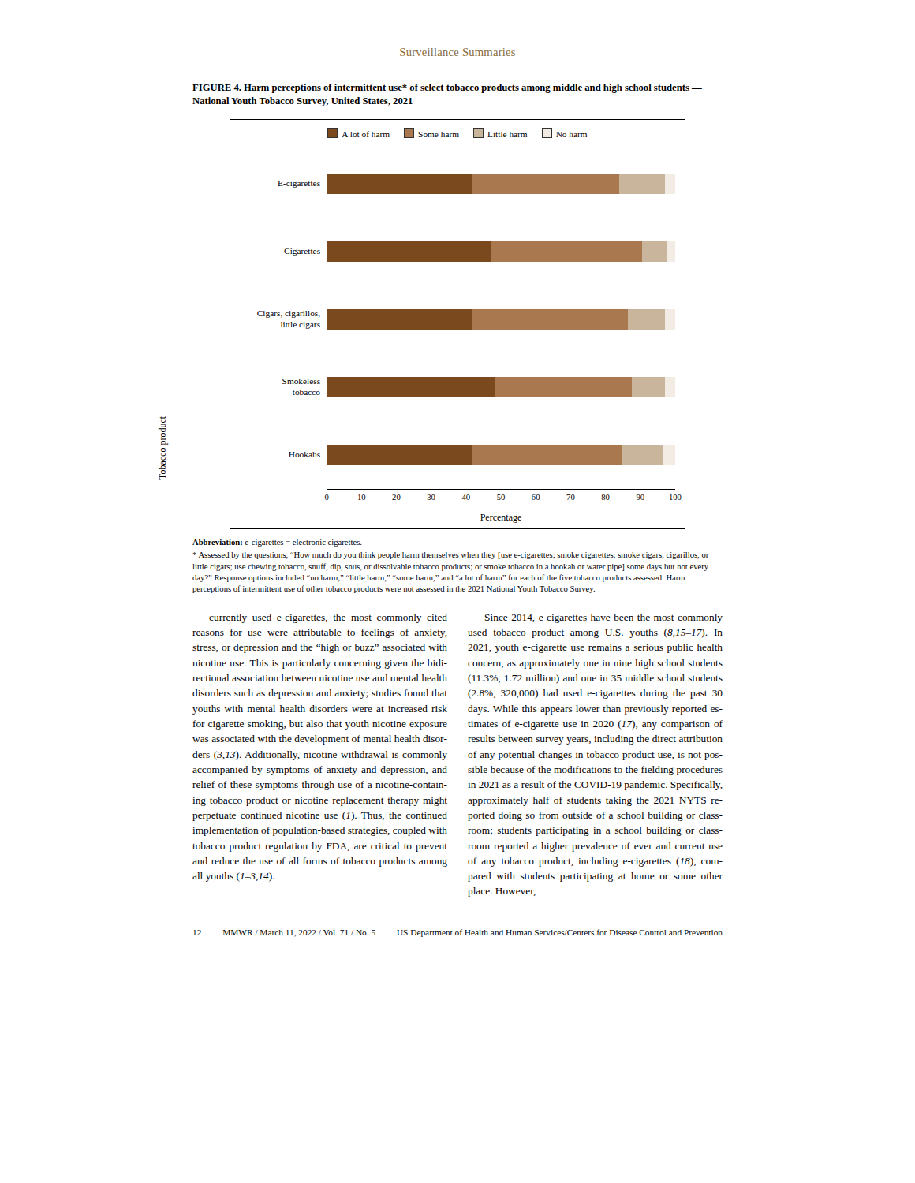Surveillance Summaries
FIGURE 4. Harm perceptions of intermittent use* of select tobacco products among middle and high school students — National Youth Tobacco Survey, United States, 2021
Tobacco product
A lot of harm Some harm Little harm No harm
E-cigarettes
Cigarettes
Cigars, cigarillos,
little cigars
Smokeless
tobacco
Hookahs
0 10 20 30 40 50 60 70 80 90 100
Percentage
Abbreviation: e-cigarettes = electronic cigarettes.
* Assessed by the questions, “How much do you think people harm themselves when they [use e-cigarettes; smoke cigarettes; smoke cigars, cigarillos, or little cigars; use chewing tobacco, snuff, dip, snus, or dissolvable tobacco products; or smoke tobacco in a hookah or water pipe] some days but not every day?” Response options included “no harm,” “little harm,” “some harm,” and “a lot of harm” for each of the five tobacco products assessed. Harm perceptions of intermittent use of other tobacco products were not assessed in the 2021 National Youth Tobacco Survey.
currently used e-cigarettes, the most commonly cited reasons for use were attributable to feelings of anxiety, stress, or depression and the “high or buzz” associated with nicotine use. This is particularly concerning given the bidirectional association between nicotine use and mental health disorders such as depression and anxiety; studies found that youths with mental health disorders were at increased risk for cigarette smoking, but also that youth nicotine exposure was associated with the development of mental health disorders (3,13). Additionally, nicotine withdrawal is commonly accompanied by symptoms of anxiety and depression, and relief of these symptoms through use of a nicotine-containing tobacco product or nicotine replacement therapy might perpetuate continued nicotine use (1). Thus, the continued implementation of population-based strategies, coupled with tobacco product regulation by FDA, are critical to prevent and reduce the use of all forms of tobacco products among all youths (1–3,14).
Since 2014, e-cigarettes have been the most commonly used tobacco product among U.S. youths (8,15–17). In 2021, youth e-cigarette use remains a serious public health concern, as approximately one in nine high school students (11.3%, 1.72 million) and one in 35 middle school students (2.8%, 320,000) had used e-cigarettes during the past 30 days. While this appears lower than previously reported estimates of e-cigarette use in 2020 (17), any comparison of results between survey years, including the direct attribution of any potential changes in tobacco product use, is not possible because of the modifications to the fielding procedures in 2021 as a result of the COVID-19 pandemic. Specifically, approximately half of students taking the 2021 NYTS reported doing so from outside of a school building or classroom; students participating in a school building or classroom reported a higher prevalence of ever and current use of any tobacco product, including e-cigarettes (18), compared with students participating at home or some other place. However,
12
MMWR / March 11, 2022 / Vol. 71 / No. 5
US Department of Health and Human Services/Centers for Disease Control and Prevention